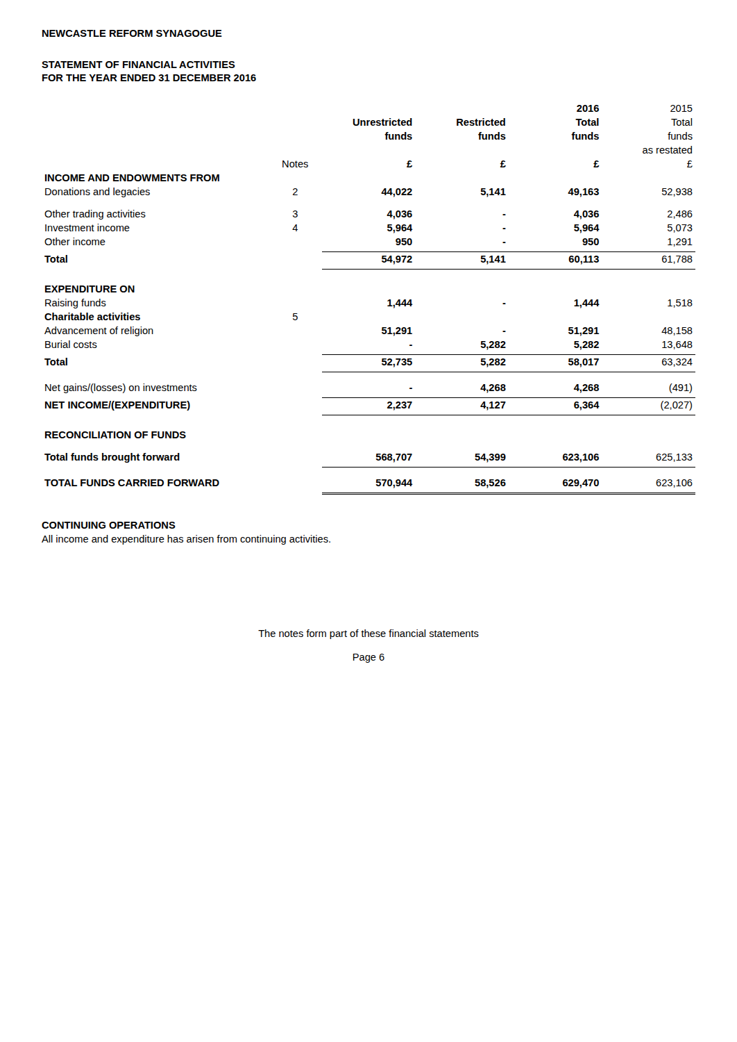NEWCASTLE REFORM SYNAGOGUE
STATEMENT OF FINANCIAL ACTIVITIES
FOR THE YEAR ENDED 31 DECEMBER 2016
| | | | | 2016 | 2015 |
| | | Unrestricted | Restricted | Total | Total |
| | | funds | funds | funds | funds |
| | | | | | as restated |
| | Notes | £ | £ | £ | £ |
| INCOME AND ENDOWMENTS FROM | | | | | |
| Donations and legacies | 2 | 44,022 | 5,141 | 49,163 | 52,938 |
| Other trading activities | 3 | 4,036 | - | 4,036 | 2,486 |
| Investment income | 4 | 5,964 | - | 5,964 | 5,073 |
| Other income | | 950 | - | 950 | 1,291 |
| Total | | 54,972 | 5,141 | 60,113 | 61,788 |
| EXPENDITURE ON | | | | | |
| Raising funds | | 1,444 | - | 1,444 | 1,518 |
| Charitable activities | 5 | | | | |
| Advancement of religion | | 51,291 | - | 51,291 | 48,158 |
| Burial costs | | - | 5,282 | 5,282 | 13,648 |
| Total | | 52,735 | 5,282 | 58,017 | 63,324 |
| Net gains/(losses) on investments | | - | 4,268 | 4,268 | (491) |
| NET INCOME/(EXPENDITURE) | | 2,237 | 4,127 | 6,364 | (2,027) |
| RECONCILIATION OF FUNDS | | | | | |
| Total funds brought forward | | 568,707 | 54,399 | 623,106 | 625,133 |
| TOTAL FUNDS CARRIED FORWARD | | 570,944 | 58,526 | 629,470 | 623,106 |
CONTINUING OPERATIONS
All income and expenditure has arisen from continuing activities.
The notes form part of these financial statements
Page 6